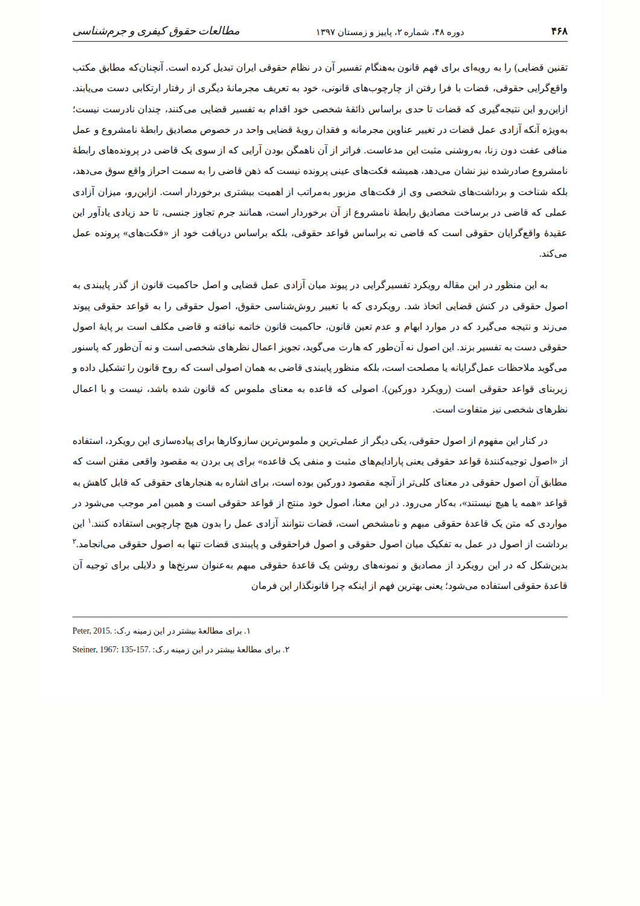۴۶۸
دوره ۴۸، شماره ۲، پاییز و زمستان ۱۳۹۷
مطالعات حقوق کیفری و جرم‌شناسی
تقنین قضایی) را به رویه‌ای برای فهم قانون به‌هنگام تفسیر آن در نظام حقوقی ایران تبدیل کرده است. آنچنان‌که مطابق مکتب واقع‌گرایی حقوقی، قضات با فرا رفتن از چارچوب‌های قانونی، خود به تعریف مجرمانۀ دیگری از رفتار ارتکابی دست می‌یابند. ازاین‌رو این نتیجه‌گیری که قضات تا حدی براساس ذائقۀ شخصی خود اقدام به تفسیر قضایی می‌کنند، چندان نادرست نیست؛ به‌ویژه آنکه آزادی عمل قضات در تغییر عناوین مجرمانه و فقدان رویۀ قضایی واحد در خصوص مصادیق رابطۀ نامشروع و عمل منافی عفت دون زنا، به‌روشنی مثبت این مدعاست. فراتر از آن ناهمگن بودن آرایی که از سوی یک قاضی در پرونده‌های رابطۀ نامشروع صادرشده نیز نشان می‌دهد، همیشه فکت‌های عینی پرونده نیست که ذهن قاضی را به سمت احراز واقع سوق می‌دهد، بلکه شناخت و برداشت‌های شخصی وی از فکت‌های مزبور به‌مراتب از اهمیت بیشتری برخوردار است. ازاین‌رو، میزان آزادی عملی که قاضی در برساخت مصادیق رابطۀ نامشروع از آن برخوردار است، همانند جرم تجاوز جنسی، تا حد زیادی یادآور این عقیدۀ واقع‌گرایان حقوقی است که قاضی نه براساس قواعد حقوقی، بلکه براساس دریافت خود از «فکت‌های» پرونده عمل می‌کند.
به این منظور در این مقاله رویکرد تفسیرگرایی در پیوند میان آزادی عمل قضایی و اصل حاکمیت قانون از گذر پایبندی به اصول حقوقی در کنش قضایی اتخاذ شد. رویکردی که با تغییر روش‌شناسی حقوق، اصول حقوقی را به قواعد حقوقی پیوند می‌زند و نتیجه می‌گیرد که در موارد ابهام و عدم تعین قانون، حاکمیت قانون خاتمه نیافته و قاضی مکلف است بر پایۀ اصول حقوقی دست به تفسیر بزند. این اصول نه آن‌طور که هارت می‌گوید، تجویز اعمال نظرهای شخصی است و نه آن‌طور که پاسنور می‌گوید ملاحظات عمل‌گرایانه یا مصلحت است، بلکه منظور پایبندی قاضی به همان اصولی است که روح قانون را تشکیل داده و زیربنای قواعد حقوقی است (رویکرد دورکین). اصولی که قاعده به معنای ملموس که قانون شده باشد، نیست و با اعمال نظرهای شخصی نیز متفاوت است.
در کنار این مفهوم از اصول حقوقی، یکی دیگر از عملی‌ترین و ملموس‌ترین سازوکارها برای پیاده‌سازی این رویکرد، استفاده از «اصول توجیه‌کنندۀ قواعد حقوقی یعنی پارادایم‌های مثبت و منفی یک قاعده» برای پی بردن به مقصود واقعی مقنن است که مطابق آن اصول حقوقی در معنای کلی‌تر از آنچه مقصود دورکین بوده است، برای اشاره به هنجارهای حقوقی که قابل کاهش به قواعد «همه یا هیچ نیستند»، به‌کار می‌رود. در این معنا، اصول خود منتج از قواعد حقوقی است و همین امر موجب می‌شود در مواردی که متن یک قاعدۀ حقوقی مبهم و نامشخص است، قضات نتوانند آزادی عمل را بدون هیچ چارچوبی استفاده کنند.۱ این برداشت از اصول در عمل به تفکیک میان اصول حقوقی و اصول فراحقوقی و پایبندی قضات تنها به اصول حقوقی می‌انجامد.۲ بدین‌شکل که در این رویکرد از مصادیق و نمونه‌های روشن یک قاعدۀ حقوقی مبهم به‌عنوان سرنخ‌ها و دلایلی برای توجیه آن قاعدۀ حقوقی استفاده می‌شود؛ یعنی بهترین فهم از اینکه چرا قانونگذار این فرمان
۱. برای مطالعۀ بیشتر در این زمینه ر.ک: Peter, 2015.
۲. برای مطالعۀ بیشتر در این زمینه ر.ک: Steiner, 1967: 135-157.